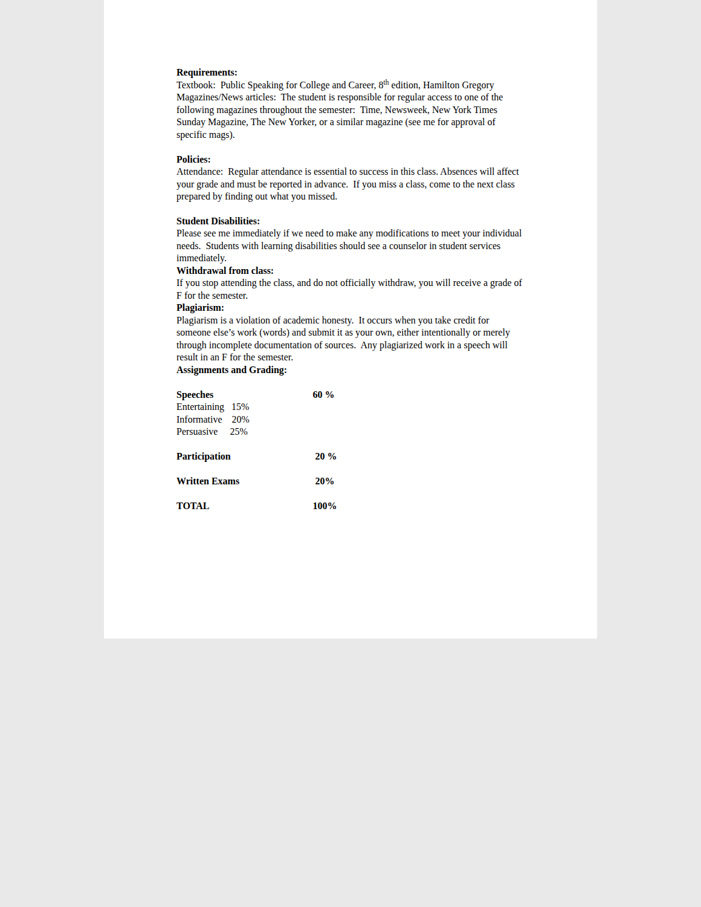Requirements:
Textbook: Public Speaking for College and Career, 8th edition, Hamilton Gregory
Magazines/News articles: The student is responsible for regular access to one of the following magazines throughout the semester: Time, Newsweek, New York Times Sunday Magazine, The New Yorker, or a similar magazine (see me for approval of specific mags).
Policies:
Attendance: Regular attendance is essential to success in this class. Absences will affect your grade and must be reported in advance. If you miss a class, come to the next class prepared by finding out what you missed.
Student Disabilities:
Please see me immediately if we need to make any modifications to meet your individual needs. Students with learning disabilities should see a counselor in student services immediately.
Withdrawal from class:
If you stop attending the class, and do not officially withdraw, you will receive a grade of F for the semester.
Plagiarism:
Plagiarism is a violation of academic honesty. It occurs when you take credit for someone else’s work (words) and submit it as your own, either intentionally or merely through incomplete documentation of sources. Any plagiarized work in a speech will result in an F for the semester.
Assignments and Grading:
| Speeches | 60 % |
| Entertaining 15% | |
| Informative 20% | |
| Persuasive 25% | |
| Participation | 20 % |
| Written Exams | 20% |
| TOTAL | 100% |